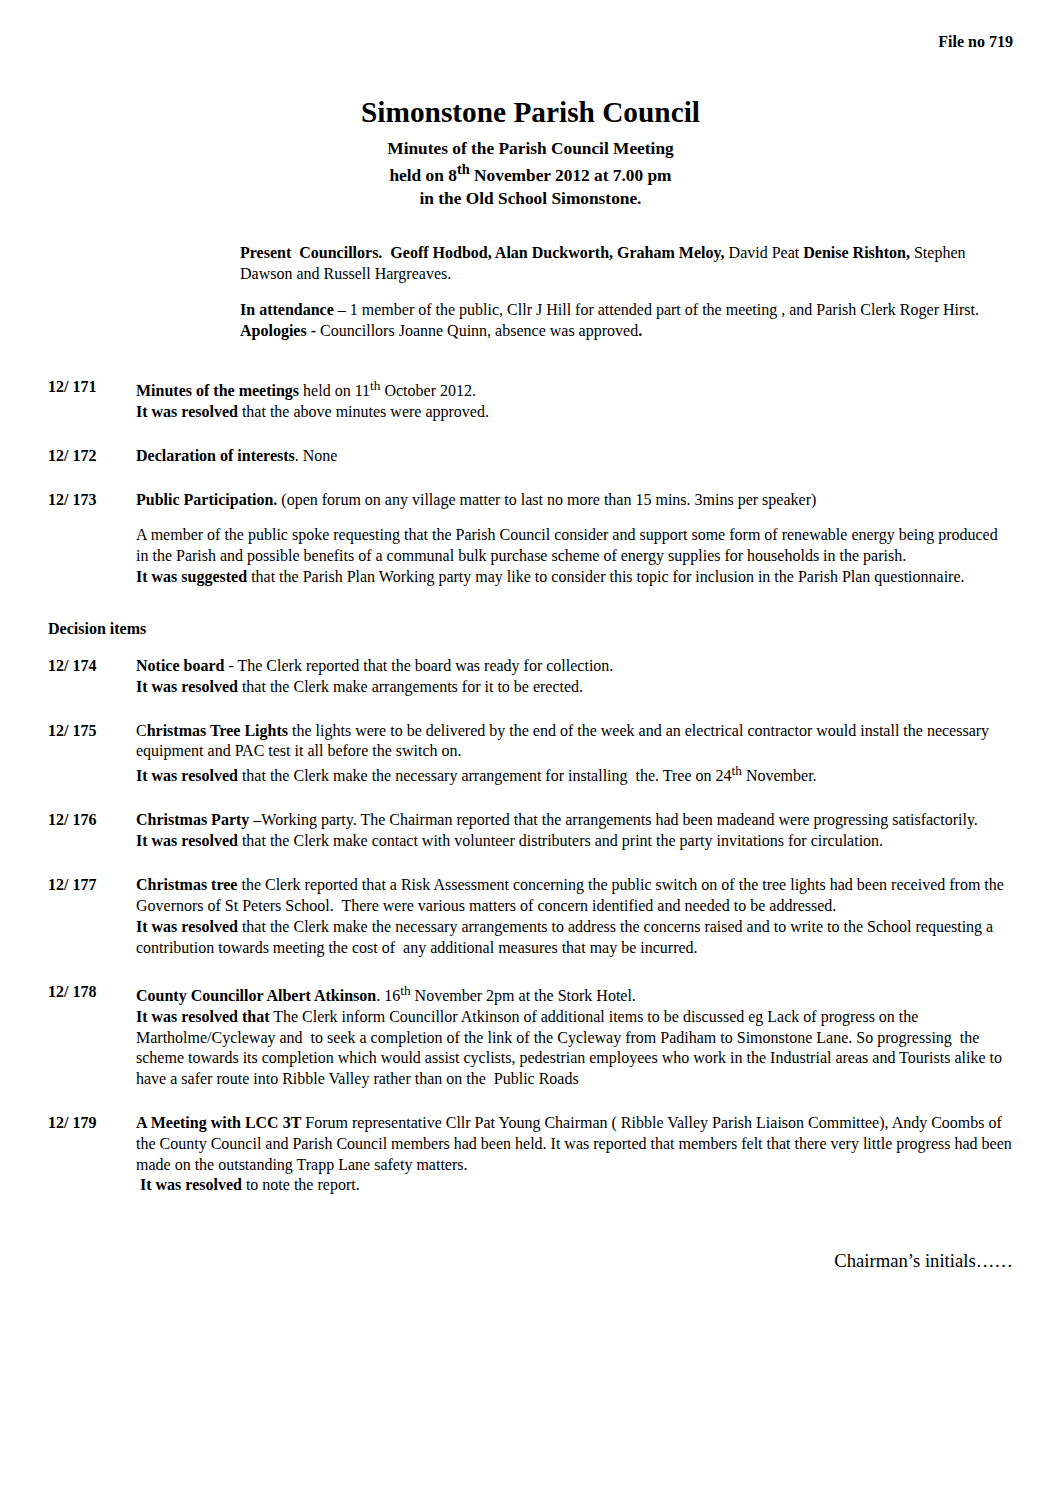File no 719
Simonstone Parish Council
Minutes of the Parish Council Meeting
held on 8th November 2012 at 7.00 pm
in the Old School Simonstone.
Present Councillors. Geoff Hodbod, Alan Duckworth, Graham Meloy, David Peat Denise Rishton, Stephen Dawson and Russell Hargreaves.
In attendance – 1 member of the public, Cllr J Hill for attended part of the meeting , and Parish Clerk Roger Hirst.
Apologies - Councillors Joanne Quinn, absence was approved.
12/ 171
Minutes of the meetings held on 11th October 2012.
It was resolved that the above minutes were approved.
12/ 172
Declaration of interests. None
12/ 173
Public Participation. (open forum on any village matter to last no more than 15 mins. 3mins per speaker)
A member of the public spoke requesting that the Parish Council consider and support some form of renewable energy being produced in the Parish and possible benefits of a communal bulk purchase scheme of energy supplies for households in the parish.
It was suggested that the Parish Plan Working party may like to consider this topic for inclusion in the Parish Plan questionnaire.
Decision items
12/ 174
Notice board - The Clerk reported that the board was ready for collection.
It was resolved that the Clerk make arrangements for it to be erected.
12/ 175
Christmas Tree Lights the lights were to be delivered by the end of the week and an electrical contractor would install the necessary equipment and PAC test it all before the switch on.
It was resolved that the Clerk make the necessary arrangement for installing the. Tree on 24th November.
12/ 176
Christmas Party –Working party. The Chairman reported that the arrangements had been madeand were progressing satisfactorily.
It was resolved that the Clerk make contact with volunteer distributers and print the party invitations for circulation.
12/ 177
Christmas tree the Clerk reported that a Risk Assessment concerning the public switch on of the tree lights had been received from the Governors of St Peters School. There were various matters of concern identified and needed to be addressed.
It was resolved that the Clerk make the necessary arrangements to address the concerns raised and to write to the School requesting a contribution towards meeting the cost of any additional measures that may be incurred.
12/ 178
County Councillor Albert Atkinson. 16th November 2pm at the Stork Hotel.
It was resolved that The Clerk inform Councillor Atkinson of additional items to be discussed eg Lack of progress on the Martholme/Cycleway and to seek a completion of the link of the Cycleway from Padiham to Simonstone Lane. So progressing the scheme towards its completion which would assist cyclists, pedestrian employees who work in the Industrial areas and Tourists alike to have a safer route into Ribble Valley rather than on the Public Roads
12/ 179
A Meeting with LCC 3T Forum representative Cllr Pat Young Chairman ( Ribble Valley Parish Liaison Committee), Andy Coombs of the County Council and Parish Council members had been held. It was reported that members felt that there very little progress had been made on the outstanding Trapp Lane safety matters.
It was resolved to note the report.
Chairman’s initials……